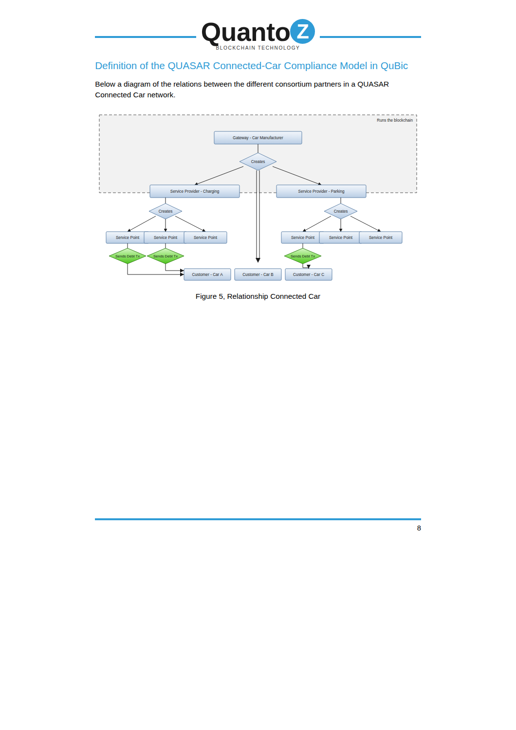Quanto Z
Blockchain Technology
Definition of the QUASAR Connected-Car Compliance Model in QuBic
Below a diagram of the relations between the different consortium partners in a QUASAR Connected Car network.
Runs the blockchain Gateway - Car Manufacturer Creates Service Provider - Charging Service Provider - Parking Creates Creates Service Point Service Point Service Point Service Point Service Point Service Point Sends Debt Tx Sends Debt Tx Sends Debt Tx Customer - Car A Customer - Car B Customer - Car C
Figure 5, Relationship Connected Car
8